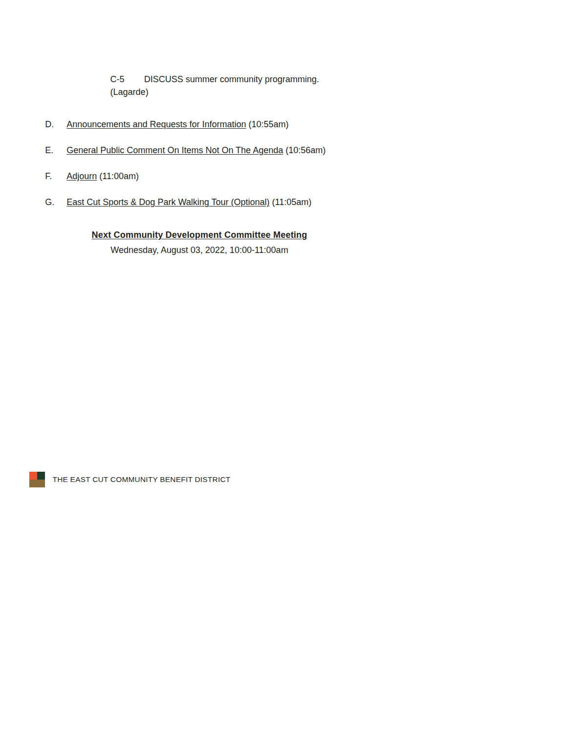C-5 DISCUSS summer community programming. (Lagarde)
D. Announcements and Requests for Information (10:55am)
E. General Public Comment On Items Not On The Agenda (10:56am)
F. Adjourn (11:00am)
G. East Cut Sports & Dog Park Walking Tour (Optional) (11:05am)
Next Community Development Committee Meeting
Wednesday, August 03, 2022, 10:00-11:00am
THE EAST CUT COMMUNITY BENEFIT DISTRICT